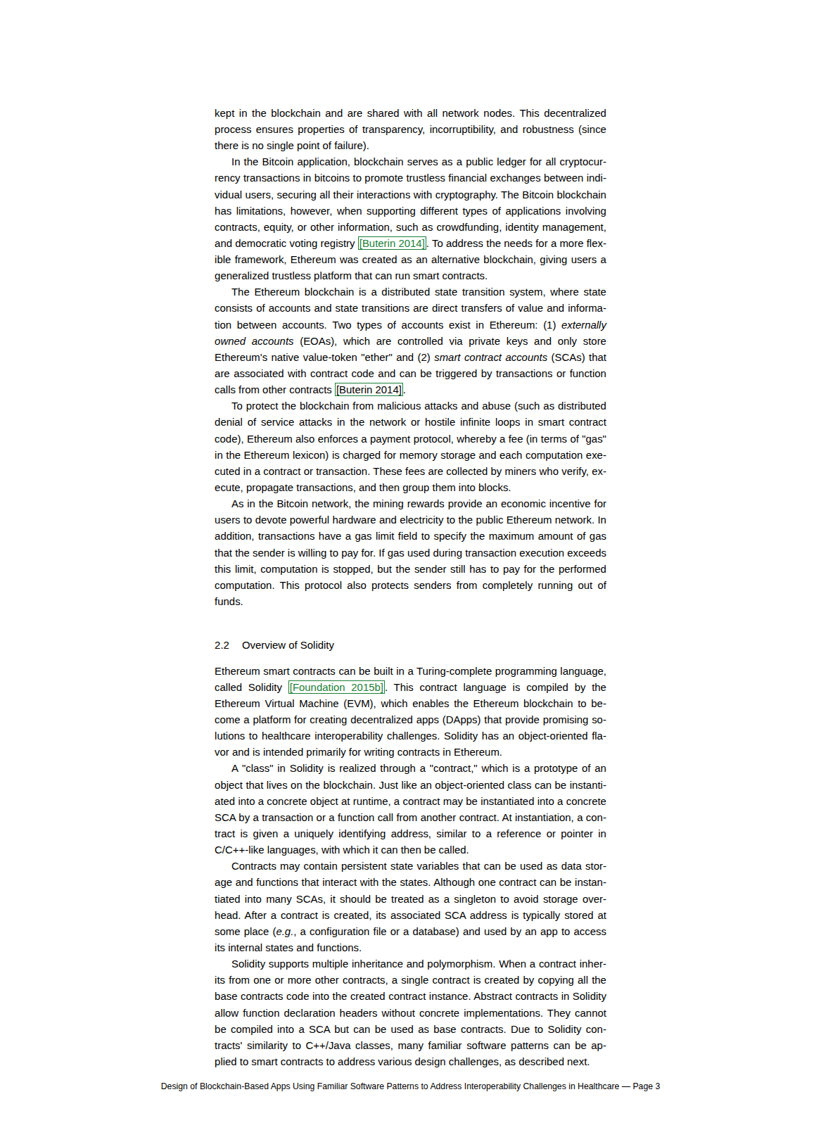kept in the blockchain and are shared with all network nodes. This decentralized process ensures properties of transparency, incorruptibility, and robustness (since there is no single point of failure).
In the Bitcoin application, blockchain serves as a public ledger for all cryptocurrency transactions in bitcoins to promote trustless financial exchanges between individual users, securing all their interactions with cryptography. The Bitcoin blockchain has limitations, however, when supporting different types of applications involving contracts, equity, or other information, such as crowdfunding, identity management, and democratic voting registry [Buterin 2014]. To address the needs for a more flexible framework, Ethereum was created as an alternative blockchain, giving users a generalized trustless platform that can run smart contracts.
The Ethereum blockchain is a distributed state transition system, where state consists of accounts and state transitions are direct transfers of value and information between accounts. Two types of accounts exist in Ethereum: (1) externally owned accounts (EOAs), which are controlled via private keys and only store Ethereum's native value-token "ether" and (2) smart contract accounts (SCAs) that are associated with contract code and can be triggered by transactions or function calls from other contracts [Buterin 2014].
To protect the blockchain from malicious attacks and abuse (such as distributed denial of service attacks in the network or hostile infinite loops in smart contract code), Ethereum also enforces a payment protocol, whereby a fee (in terms of "gas" in the Ethereum lexicon) is charged for memory storage and each computation executed in a contract or transaction. These fees are collected by miners who verify, execute, propagate transactions, and then group them into blocks.
As in the Bitcoin network, the mining rewards provide an economic incentive for users to devote powerful hardware and electricity to the public Ethereum network. In addition, transactions have a gas limit field to specify the maximum amount of gas that the sender is willing to pay for. If gas used during transaction execution exceeds this limit, computation is stopped, but the sender still has to pay for the performed computation. This protocol also protects senders from completely running out of funds.
2.2 Overview of Solidity
Ethereum smart contracts can be built in a Turing-complete programming language, called Solidity [Foundation 2015b]. This contract language is compiled by the Ethereum Virtual Machine (EVM), which enables the Ethereum blockchain to become a platform for creating decentralized apps (DApps) that provide promising solutions to healthcare interoperability challenges. Solidity has an object-oriented flavor and is intended primarily for writing contracts in Ethereum.
A "class" in Solidity is realized through a "contract," which is a prototype of an object that lives on the blockchain. Just like an object-oriented class can be instantiated into a concrete object at runtime, a contract may be instantiated into a concrete SCA by a transaction or a function call from another contract. At instantiation, a contract is given a uniquely identifying address, similar to a reference or pointer in C/C++-like languages, with which it can then be called.
Contracts may contain persistent state variables that can be used as data storage and functions that interact with the states. Although one contract can be instantiated into many SCAs, it should be treated as a singleton to avoid storage overhead. After a contract is created, its associated SCA address is typically stored at some place (e.g., a configuration file or a database) and used by an app to access its internal states and functions.
Solidity supports multiple inheritance and polymorphism. When a contract inherits from one or more other contracts, a single contract is created by copying all the base contracts code into the created contract instance. Abstract contracts in Solidity allow function declaration headers without concrete implementations. They cannot be compiled into a SCA but can be used as base contracts. Due to Solidity contracts' similarity to C++/Java classes, many familiar software patterns can be applied to smart contracts to address various design challenges, as described next.
Design of Blockchain-Based Apps Using Familiar Software Patterns to Address Interoperability Challenges in Healthcare — Page 3